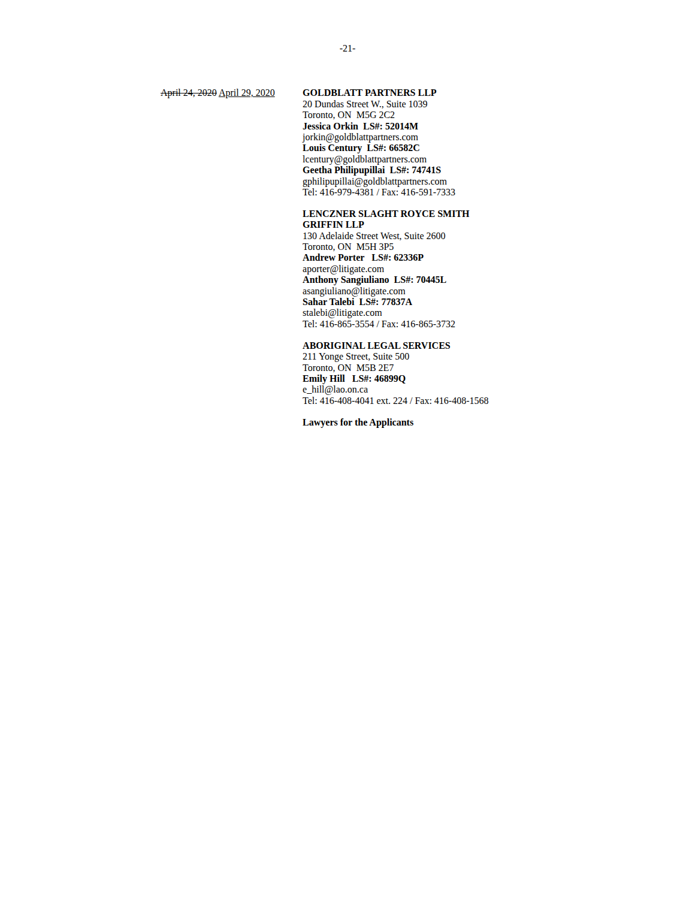-21-
| April 24, 2020 April 29, 2020 | GOLDBLATT PARTNERS LLP 20 Dundas Street W., Suite 1039 Toronto, ON M5G 2C2 Jessica Orkin LS#: 52014M jorkin@goldblattpartners.com Louis Century LS#: 66582C lcentury@goldblattpartners.com Geetha Philipupillai LS#: 74741S gphilipupillai@goldblattpartners.com Tel: 416-979-4381 / Fax: 416-591-7333 LENCZNER SLAGHT ROYCE SMITH GRIFFIN LLP 130 Adelaide Street West, Suite 2600 Toronto, ON M5H 3P5 Andrew Porter LS#: 62336P aporter@litigate.com Anthony Sangiuliano LS#: 70445L asangiuliano@litigate.com Sahar Talebi LS#: 77837A stalebi@litigate.com Tel: 416-865-3554 / Fax: 416-865-3732 ABORIGINAL LEGAL SERVICES 211 Yonge Street, Suite 500 Toronto, ON M5B 2E7 Emily Hill LS#: 46899Q e_hill@lao.on.ca Tel: 416-408-4041 ext. 224 / Fax: 416-408-1568 Lawyers for the Applicants |